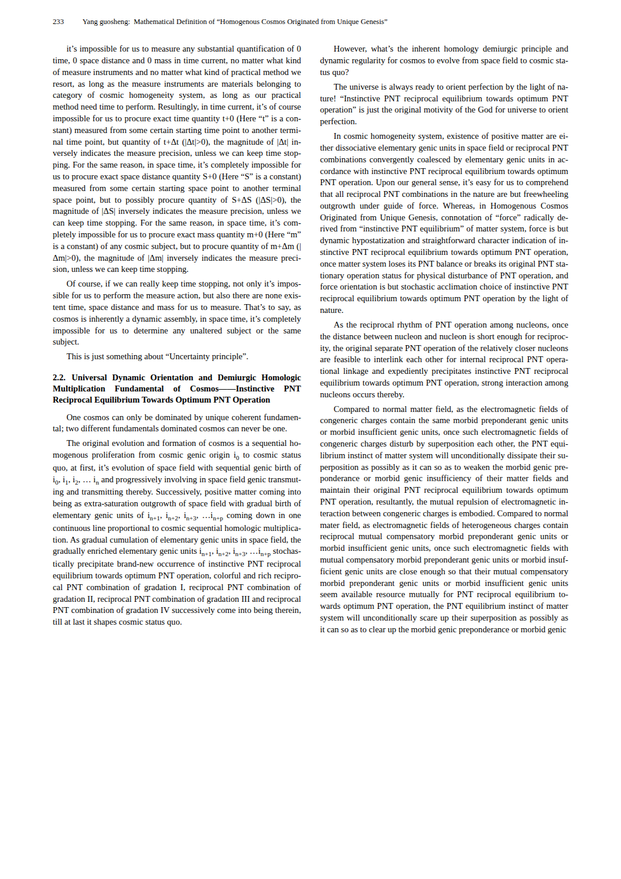233 Yang guosheng: Mathematical Definition of “Homogenous Cosmos Originated from Unique Genesis”
it’s impossible for us to measure any substantial quantification of 0 time, 0 space distance and 0 mass in time current, no matter what kind of measure instruments and no matter what kind of practical method we resort, as long as the measure instruments are materials belonging to category of cosmic homogeneity system, as long as our practical method need time to perform. Resultingly, in time current, it’s of course impossible for us to procure exact time quantity t+0 (Here “t” is a constant) measured from some certain starting time point to another terminal time point, but quantity of t+Δt (|Δt|>0), the magnitude of |Δt| inversely indicates the measure precision, unless we can keep time stopping. For the same reason, in space time, it’s completely impossible for us to procure exact space distance quantity S+0 (Here “S” is a constant) measured from some certain starting space point to another terminal space point, but to possibly procure quantity of S+ΔS (|ΔS|>0), the magnitude of |ΔS| inversely indicates the measure precision, unless we can keep time stopping. For the same reason, in space time, it’s completely impossible for us to procure exact mass quantity m+0 (Here “m” is a constant) of any cosmic subject, but to procure quantity of m+Δm (|Δm|>0), the magnitude of |Δm| inversely indicates the measure precision, unless we can keep time stopping.
Of course, if we can really keep time stopping, not only it’s impossible for us to perform the measure action, but also there are none existent time, space distance and mass for us to measure. That’s to say, as cosmos is inherently a dynamic assembly, in space time, it’s completely impossible for us to determine any unaltered subject or the same subject.
This is just something about “Uncertainty principle”.
2.2. Universal Dynamic Orientation and Demiurgic Homologic Multiplication Fundamental of Cosmos——Instinctive PNT Reciprocal Equilibrium Towards Optimum PNT Operation
One cosmos can only be dominated by unique coherent fundamental; two different fundamentals dominated cosmos can never be one.
The original evolution and formation of cosmos is a sequential homogenous proliferation from cosmic genic origin i0 to cosmic status quo, at first, it’s evolution of space field with sequential genic birth of i0, i1, i2, … in and progressively involving in space field genic transmuting and transmitting thereby. Successively, positive matter coming into being as extra-saturation outgrowth of space field with gradual birth of elementary genic units of in+1, in+2, in+3, …in+p coming down in one continuous line proportional to cosmic sequential homologic multiplication. As gradual cumulation of elementary genic units in space field, the gradually enriched elementary genic units in+1, in+2, in+3, …in+p stochastically precipitate brand-new occurrence of instinctive PNT reciprocal equilibrium towards optimum PNT operation, colorful and rich reciprocal PNT combination of gradation I, reciprocal PNT combination of gradation II, reciprocal PNT combination of gradation III and reciprocal PNT combination of gradation IV successively come into being therein, till at last it shapes cosmic status quo.
However, what’s the inherent homology demiurgic principle and dynamic regularity for cosmos to evolve from space field to cosmic status quo?
The universe is always ready to orient perfection by the light of nature! “Instinctive PNT reciprocal equilibrium towards optimum PNT operation” is just the original motivity of the God for universe to orient perfection.
In cosmic homogeneity system, existence of positive matter are either dissociative elementary genic units in space field or reciprocal PNT combinations convergently coalesced by elementary genic units in accordance with instinctive PNT reciprocal equilibrium towards optimum PNT operation. Upon our general sense, it’s easy for us to comprehend that all reciprocal PNT combinations in the nature are but freewheeling outgrowth under guide of force. Whereas, in Homogenous Cosmos Originated from Unique Genesis, connotation of “force” radically derived from “instinctive PNT equilibrium” of matter system, force is but dynamic hypostatization and straightforward character indication of instinctive PNT reciprocal equilibrium towards optimum PNT operation, once matter system loses its PNT balance or breaks its original PNT stationary operation status for physical disturbance of PNT operation, and force orientation is but stochastic acclimation choice of instinctive PNT reciprocal equilibrium towards optimum PNT operation by the light of nature.
As the reciprocal rhythm of PNT operation among nucleons, once the distance between nucleon and nucleon is short enough for reciprocity, the original separate PNT operation of the relatively closer nucleons are feasible to interlink each other for internal reciprocal PNT operational linkage and expediently precipitates instinctive PNT reciprocal equilibrium towards optimum PNT operation, strong interaction among nucleons occurs thereby.
Compared to normal matter field, as the electromagnetic fields of congeneric charges contain the same morbid preponderant genic units or morbid insufficient genic units, once such electromagnetic fields of congeneric charges disturb by superposition each other, the PNT equilibrium instinct of matter system will unconditionally dissipate their superposition as possibly as it can so as to weaken the morbid genic preponderance or morbid genic insufficiency of their matter fields and maintain their original PNT reciprocal equilibrium towards optimum PNT operation, resultantly, the mutual repulsion of electromagnetic interaction between congeneric charges is embodied. Compared to normal mater field, as electromagnetic fields of heterogeneous charges contain reciprocal mutual compensatory morbid preponderant genic units or morbid insufficient genic units, once such electromagnetic fields with mutual compensatory morbid preponderant genic units or morbid insufficient genic units are close enough so that their mutual compensatory morbid preponderant genic units or morbid insufficient genic units seem available resource mutually for PNT reciprocal equilibrium towards optimum PNT operation, the PNT equilibrium instinct of matter system will unconditionally scare up their superposition as possibly as it can so as to clear up the morbid genic preponderance or morbid genic